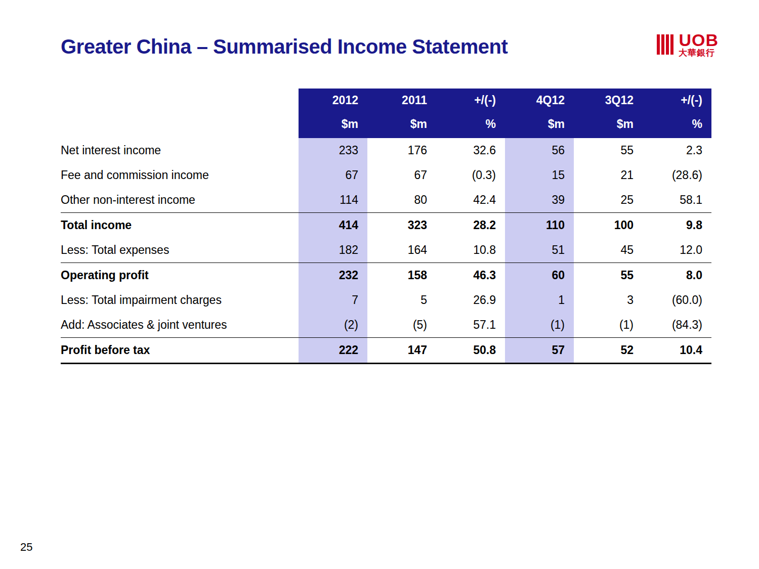UOB
大華銀行
Greater China – Summarised Income Statement
| | 2012 | 2011 | +/(-) | 4Q12 | 3Q12 | +/(-) |
| --- | --- | --- | --- | --- | --- | --- |
| | $m | $m | % | $m | $m | % |
| Net interest income | 233 | 176 | 32.6 | 56 | 55 | 2.3 |
| Fee and commission income | 67 | 67 | (0.3) | 15 | 21 | (28.6) |
| Other non-interest income | 114 | 80 | 42.4 | 39 | 25 | 58.1 |
| Total income | 414 | 323 | 28.2 | 110 | 100 | 9.8 |
| Less: Total expenses | 182 | 164 | 10.8 | 51 | 45 | 12.0 |
| Operating profit | 232 | 158 | 46.3 | 60 | 55 | 8.0 |
| Less: Total impairment charges | 7 | 5 | 26.9 | 1 | 3 | (60.0) |
| Add: Associates & joint ventures | (2) | (5) | 57.1 | (1) | (1) | (84.3) |
| Profit before tax | 222 | 147 | 50.8 | 57 | 52 | 10.4 |
25